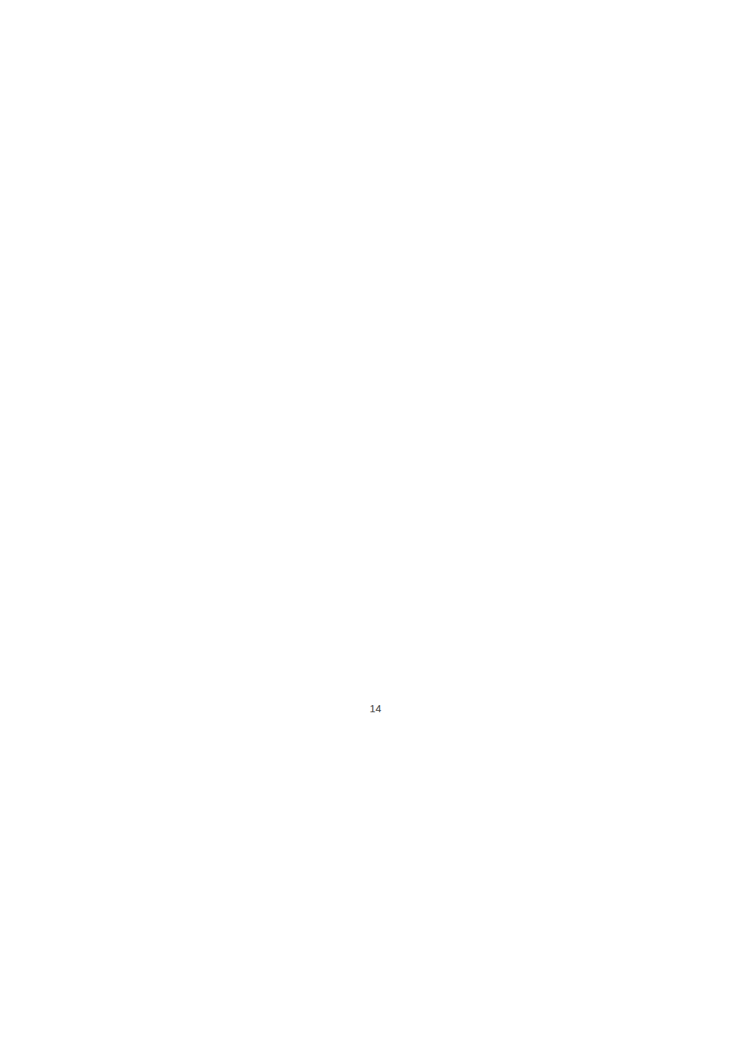14